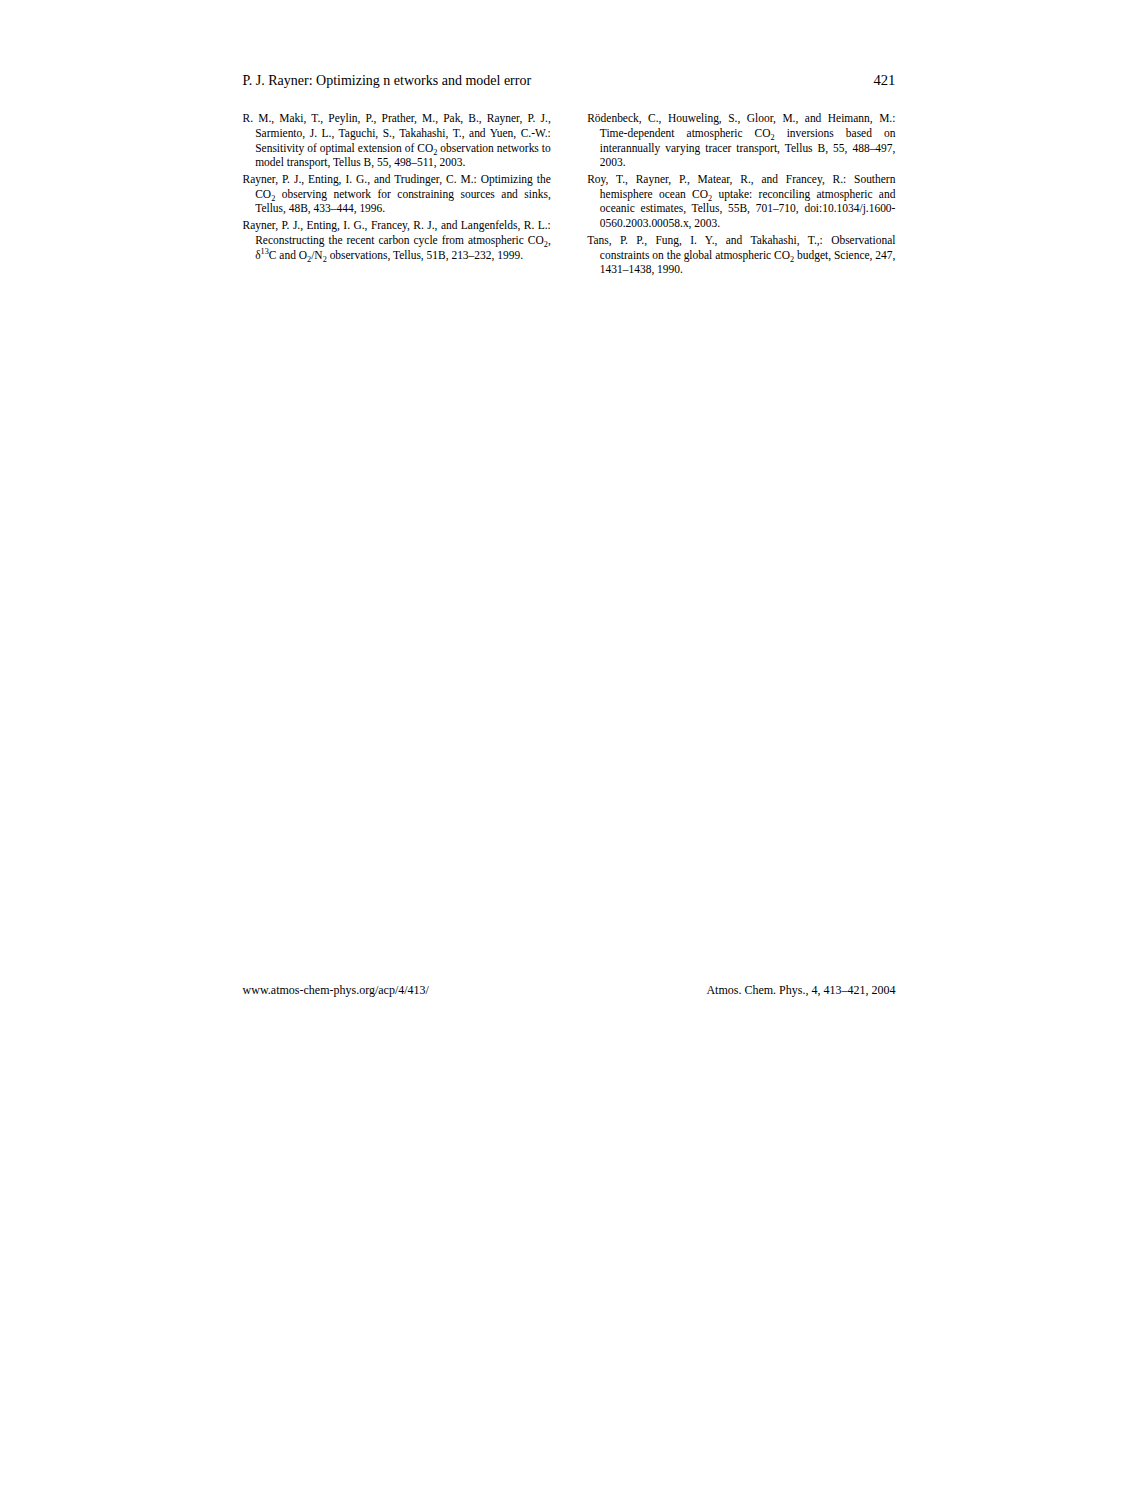P. J. Rayner: Optimizing n etworks and model error
421
R. M., Maki, T., Peylin, P., Prather, M., Pak, B., Rayner, P. J., Sarmiento, J. L., Taguchi, S., Takahashi, T., and Yuen, C.-W.: Sensitivity of optimal extension of CO2 observation networks to model transport, Tellus B, 55, 498–511, 2003.
Rayner, P. J., Enting, I. G., and Trudinger, C. M.: Optimizing the CO2 observing network for constraining sources and sinks, Tellus, 48B, 433–444, 1996.
Rayner, P. J., Enting, I. G., Francey, R. J., and Langenfelds, R. L.: Reconstructing the recent carbon cycle from atmospheric CO2, δ13C and O2/N2 observations, Tellus, 51B, 213–232, 1999.
Rödenbeck, C., Houweling, S., Gloor, M., and Heimann, M.: Time-dependent atmospheric CO2 inversions based on interannually varying tracer transport, Tellus B, 55, 488–497, 2003.
Roy, T., Rayner, P., Matear, R., and Francey, R.: Southern hemisphere ocean CO2 uptake: reconciling atmospheric and oceanic estimates, Tellus, 55B, 701–710, doi:10.1034/j.1600-0560.2003.00058.x, 2003.
Tans, P. P., Fung, I. Y., and Takahashi, T.,: Observational constraints on the global atmospheric CO2 budget, Science, 247, 1431–1438, 1990.
www.atmos-chem-phys.org/acp/4/413/
Atmos. Chem. Phys., 4, 413–421, 2004